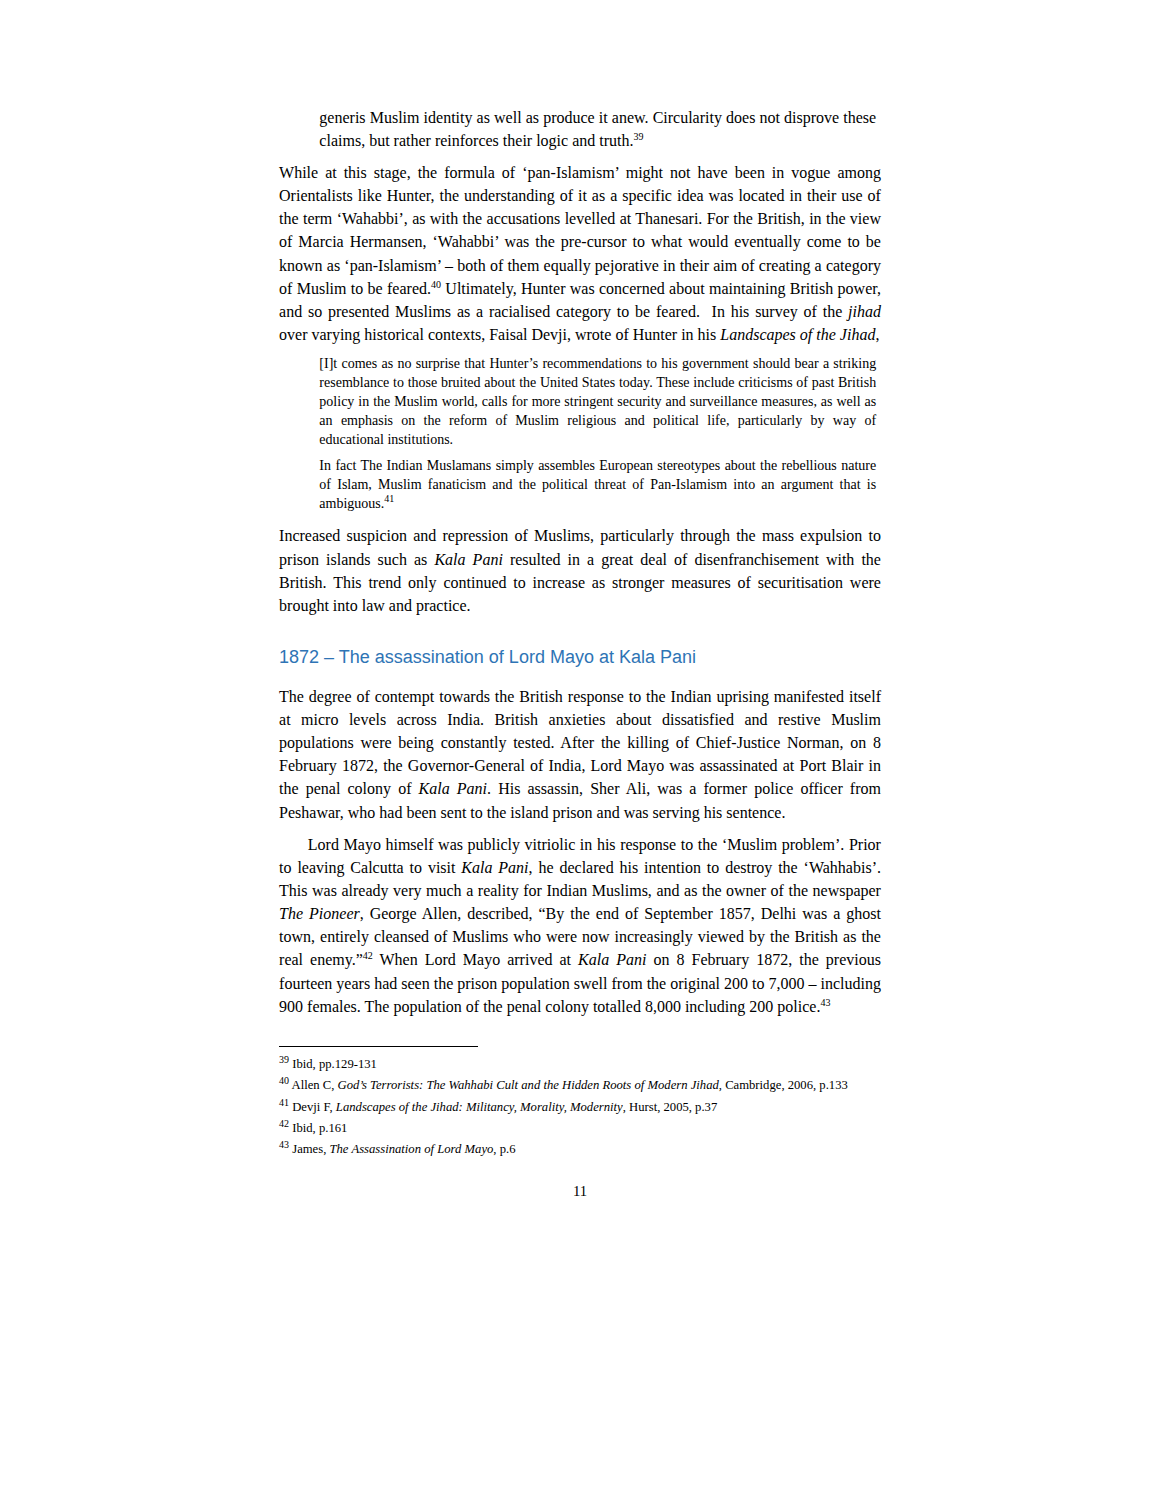generis Muslim identity as well as produce it anew. Circularity does not disprove these claims, but rather reinforces their logic and truth.39
While at this stage, the formula of ‘pan-Islamism’ might not have been in vogue among Orientalists like Hunter, the understanding of it as a specific idea was located in their use of the term ‘Wahabbi’, as with the accusations levelled at Thanesari. For the British, in the view of Marcia Hermansen, ‘Wahabbi’ was the pre-cursor to what would eventually come to be known as ‘pan-Islamism’ – both of them equally pejorative in their aim of creating a category of Muslim to be feared.40 Ultimately, Hunter was concerned about maintaining British power, and so presented Muslims as a racialised category to be feared. In his survey of the jihad over varying historical contexts, Faisal Devji, wrote of Hunter in his Landscapes of the Jihad,
[I]t comes as no surprise that Hunter’s recommendations to his government should bear a striking resemblance to those bruited about the United States today. These include criticisms of past British policy in the Muslim world, calls for more stringent security and surveillance measures, as well as an emphasis on the reform of Muslim religious and political life, particularly by way of educational institutions.
In fact The Indian Muslamans simply assembles European stereotypes about the rebellious nature of Islam, Muslim fanaticism and the political threat of Pan-Islamism into an argument that is ambiguous.41
Increased suspicion and repression of Muslims, particularly through the mass expulsion to prison islands such as Kala Pani resulted in a great deal of disenfranchisement with the British. This trend only continued to increase as stronger measures of securitisation were brought into law and practice.
1872 – The assassination of Lord Mayo at Kala Pani
The degree of contempt towards the British response to the Indian uprising manifested itself at micro levels across India. British anxieties about dissatisfied and restive Muslim populations were being constantly tested. After the killing of Chief-Justice Norman, on 8 February 1872, the Governor-General of India, Lord Mayo was assassinated at Port Blair in the penal colony of Kala Pani. His assassin, Sher Ali, was a former police officer from Peshawar, who had been sent to the island prison and was serving his sentence.
Lord Mayo himself was publicly vitriolic in his response to the ‘Muslim problem’. Prior to leaving Calcutta to visit Kala Pani, he declared his intention to destroy the ‘Wahhabis’. This was already very much a reality for Indian Muslims, and as the owner of the newspaper The Pioneer, George Allen, described, “By the end of September 1857, Delhi was a ghost town, entirely cleansed of Muslims who were now increasingly viewed by the British as the real enemy.”42 When Lord Mayo arrived at Kala Pani on 8 February 1872, the previous fourteen years had seen the prison population swell from the original 200 to 7,000 – including 900 females. The population of the penal colony totalled 8,000 including 200 police.43
39 Ibid, pp.129-131
40 Allen C, God’s Terrorists: The Wahhabi Cult and the Hidden Roots of Modern Jihad, Cambridge, 2006, p.133
41 Devji F, Landscapes of the Jihad: Militancy, Morality, Modernity, Hurst, 2005, p.37
42 Ibid, p.161
43 James, The Assassination of Lord Mayo, p.6
11